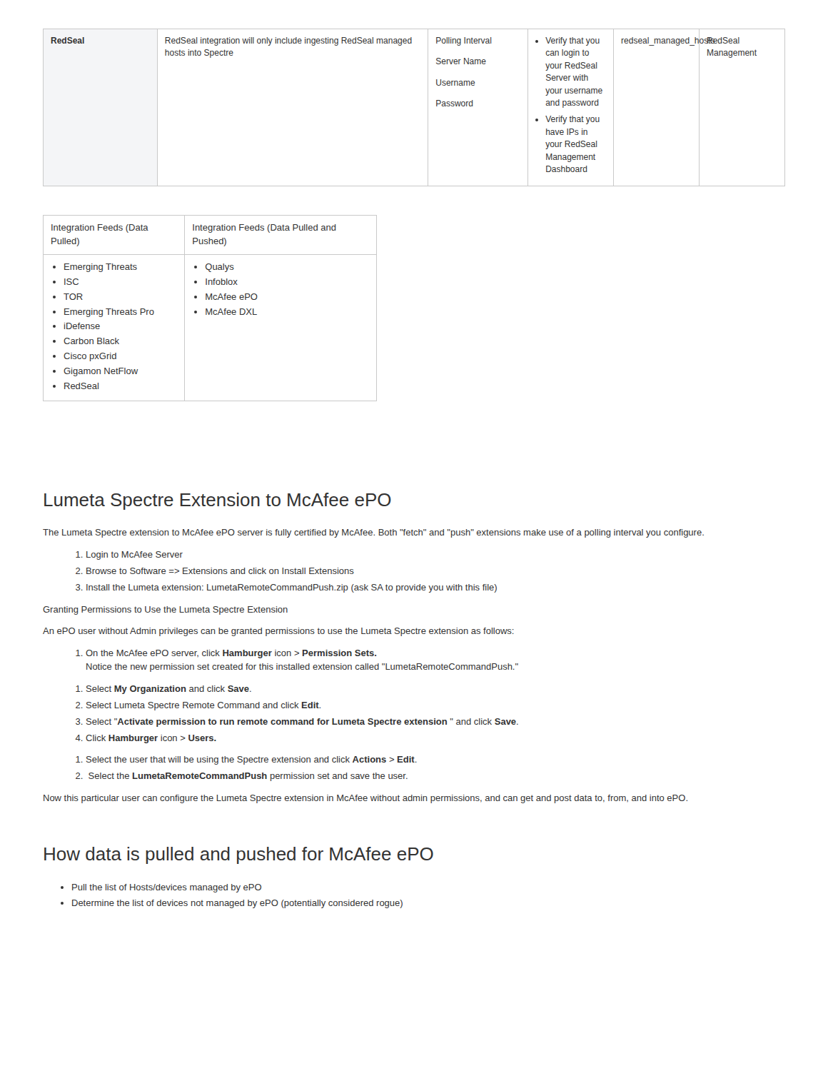| RedSeal | RedSeal integration will only include ingesting RedSeal managed hosts into Spectre | Polling Interval Server Name Username Password | Verify that you can login to your RedSeal Server with your username and password Verify that you have IPs in your RedSeal Management Dashboard | redseal_managed_hosts | RedSeal Management |
| Integration Feeds (Data Pulled) | Integration Feeds (Data Pulled and Pushed) |
| --- | --- |
| Emerging Threats ISC TOR Emerging Threats Pro iDefense Carbon Black Cisco pxGrid Gigamon NetFlow RedSeal | Qualys Infoblox McAfee ePO McAfee DXL |
Lumeta Spectre Extension to McAfee ePO
The Lumeta Spectre extension to McAfee ePO server is fully certified by McAfee. Both "fetch" and "push" extensions make use of a polling interval you configure.
Login to McAfee Server
Browse to Software => Extensions and click on Install Extensions
Install the Lumeta extension: LumetaRemoteCommandPush.zip (ask SA to provide you with this file)
Granting Permissions to Use the Lumeta Spectre Extension
An ePO user without Admin privileges can be granted permissions to use the Lumeta Spectre extension as follows:
On the McAfee ePO server, click Hamburger icon > Permission Sets.
Notice the new permission set created for this installed extension called "LumetaRemoteCommandPush."
Select My Organization and click Save.
Select Lumeta Spectre Remote Command and click Edit.
Select "Activate permission to run remote command for Lumeta Spectre extension " and click Save.
Click Hamburger icon > Users.
Select the user that will be using the Spectre extension and click Actions > Edit.
Select the LumetaRemoteCommandPush permission set and save the user.
Now this particular user can configure the Lumeta Spectre extension in McAfee without admin permissions, and can get and post data to, from, and into ePO.
How data is pulled and pushed for McAfee ePO
Pull the list of Hosts/devices managed by ePO
Determine the list of devices not managed by ePO (potentially considered rogue)